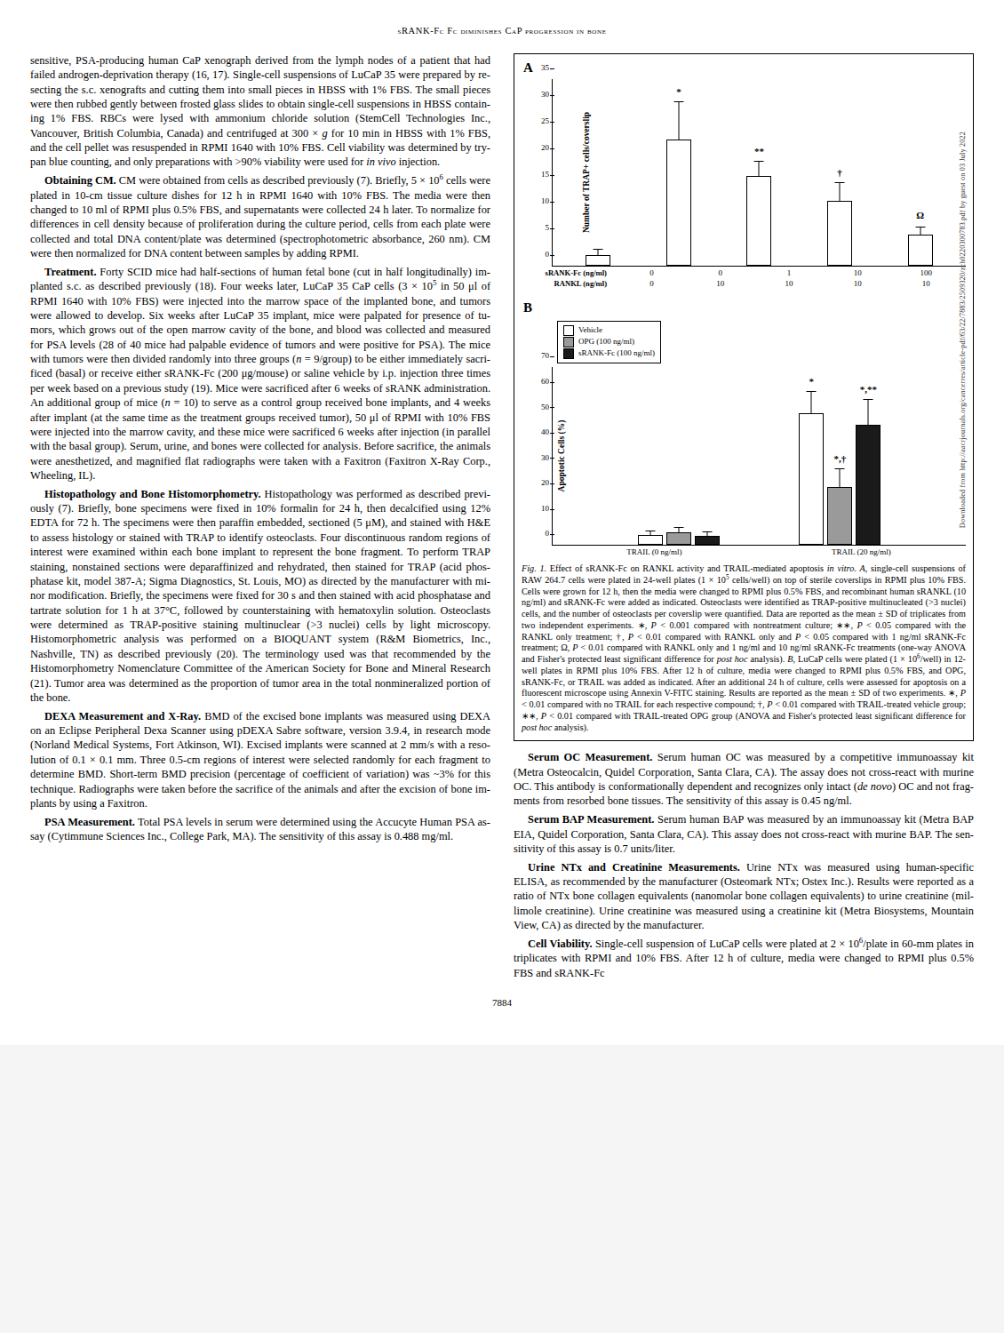sRANK-Fc Fc diminishes CaP progression in bone
Downloaded from http://aacrjournals.org/cancerres/article-pdf/63/22/7883/2509320/zch0220300783.pdf by guest on 03 July 2022
sensitive, PSA-producing human CaP xenograph derived from the lymph nodes of a patient that had failed androgen-deprivation therapy (16, 17). Single-cell suspensions of LuCaP 35 were prepared by resecting the s.c. xenografts and cutting them into small pieces in HBSS with 1% FBS. The small pieces were then rubbed gently between frosted glass slides to obtain single-cell suspensions in HBSS containing 1% FBS. RBCs were lysed with ammonium chloride solution (StemCell Technologies Inc., Vancouver, British Columbia, Canada) and centrifuged at 300 × g for 10 min in HBSS with 1% FBS, and the cell pellet was resuspended in RPMI 1640 with 10% FBS. Cell viability was determined by trypan blue counting, and only preparations with >90% viability were used for in vivo injection.
Obtaining CM. CM were obtained from cells as described previously (7). Briefly, 5 × 106 cells were plated in 10-cm tissue culture dishes for 12 h in RPMI 1640 with 10% FBS. The media were then changed to 10 ml of RPMI plus 0.5% FBS, and supernatants were collected 24 h later. To normalize for differences in cell density because of proliferation during the culture period, cells from each plate were collected and total DNA content/plate was determined (spectrophotometric absorbance, 260 nm). CM were then normalized for DNA content between samples by adding RPMI.
Treatment. Forty SCID mice had half-sections of human fetal bone (cut in half longitudinally) implanted s.c. as described previously (18). Four weeks later, LuCaP 35 CaP cells (3 × 105 in 50 μl of RPMI 1640 with 10% FBS) were injected into the marrow space of the implanted bone, and tumors were allowed to develop. Six weeks after LuCaP 35 implant, mice were palpated for presence of tumors, which grows out of the open marrow cavity of the bone, and blood was collected and measured for PSA levels (28 of 40 mice had palpable evidence of tumors and were positive for PSA). The mice with tumors were then divided randomly into three groups (n = 9/group) to be either immediately sacrificed (basal) or receive either sRANK-Fc (200 μg/mouse) or saline vehicle by i.p. injection three times per week based on a previous study (19). Mice were sacrificed after 6 weeks of sRANK administration. An additional group of mice (n = 10) to serve as a control group received bone implants, and 4 weeks after implant (at the same time as the treatment groups received tumor), 50 μl of RPMI with 10% FBS were injected into the marrow cavity, and these mice were sacrificed 6 weeks after injection (in parallel with the basal group). Serum, urine, and bones were collected for analysis. Before sacrifice, the animals were anesthetized, and magnified flat radiographs were taken with a Faxitron (Faxitron X-Ray Corp., Wheeling, IL).
Histopathology and Bone Histomorphometry. Histopathology was performed as described previously (7). Briefly, bone specimens were fixed in 10% formalin for 24 h, then decalcified using 12% EDTA for 72 h. The specimens were then paraffin embedded, sectioned (5 μM), and stained with H&E to assess histology or stained with TRAP to identify osteoclasts. Four discontinuous random regions of interest were examined within each bone implant to represent the bone fragment. To perform TRAP staining, nonstained sections were deparaffinized and rehydrated, then stained for TRAP (acid phosphatase kit, model 387-A; Sigma Diagnostics, St. Louis, MO) as directed by the manufacturer with minor modification. Briefly, the specimens were fixed for 30 s and then stained with acid phosphatase and tartrate solution for 1 h at 37°C, followed by counterstaining with hematoxylin solution. Osteoclasts were determined as TRAP-positive staining multinuclear (>3 nuclei) cells by light microscopy. Histomorphometric analysis was performed on a BIOQUANT system (R&M Biometrics, Inc., Nashville, TN) as described previously (20). The terminology used was that recommended by the Histomorphometry Nomenclature Committee of the American Society for Bone and Mineral Research (21). Tumor area was determined as the proportion of tumor area in the total nonmineralized portion of the bone.
DEXA Measurement and X-Ray. BMD of the excised bone implants was measured using DEXA on an Eclipse Peripheral Dexa Scanner using pDEXA Sabre software, version 3.9.4, in research mode (Norland Medical Systems, Fort Atkinson, WI). Excised implants were scanned at 2 mm/s with a resolution of 0.1 × 0.1 mm. Three 0.5-cm regions of interest were selected randomly for each fragment to determine BMD. Short-term BMD precision (percentage of coefficient of variation) was ~3% for this technique. Radiographs were taken before the sacrifice of the animals and after the excision of bone implants by using a Faxitron.
PSA Measurement. Total PSA levels in serum were determined using the Accucyte Human PSA assay (Cytimmune Sciences Inc., College Park, MA). The sensitivity of this assay is 0.488 mg/ml.
A
Number of TRAP+ cells/coverslip
35
30
25
20
15
10
5
0
*
**
†
Ω
sRANK-Fc (ng/ml)
00110100
RANKL (ng/ml)
010101010
B
Vehicle
OPG (100 ng/ml)
sRANK-Fc (100 ng/ml)
Apoptotic Cells (%)
70
60
50
40
30
20
10
0
*
*,†
*,**
TRAIL (0 ng/ml) TRAIL (20 ng/ml)
Fig. 1. Effect of sRANK-Fc on RANKL activity and TRAIL-mediated apoptosis in vitro. A, single-cell suspensions of RAW 264.7 cells were plated in 24-well plates (1 × 105 cells/well) on top of sterile coverslips in RPMI plus 10% FBS. Cells were grown for 12 h, then the media were changed to RPMI plus 0.5% FBS, and recombinant human sRANKL (10 ng/ml) and sRANK-Fc were added as indicated. Osteoclasts were identified as TRAP-positive multinucleated (>3 nuclei) cells, and the number of osteoclasts per coverslip were quantified. Data are reported as the mean ± SD of triplicates from two independent experiments. ∗, P < 0.001 compared with nontreatment culture; ∗∗, P < 0.05 compared with the RANKL only treatment; †, P < 0.01 compared with RANKL only and P < 0.05 compared with 1 ng/ml sRANK-Fc treatment; Ω, P < 0.01 compared with RANKL only and 1 ng/ml and 10 ng/ml sRANK-Fc treatments (one-way ANOVA and Fisher's protected least significant difference for post hoc analysis). B, LuCaP cells were plated (1 × 106/well) in 12-well plates in RPMI plus 10% FBS. After 12 h of culture, media were changed to RPMI plus 0.5% FBS, and OPG, sRANK-Fc, or TRAIL was added as indicated. After an additional 24 h of culture, cells were assessed for apoptosis on a fluorescent microscope using Annexin V-FITC staining. Results are reported as the mean ± SD of two experiments. ∗, P < 0.01 compared with no TRAIL for each respective compound; †, P < 0.01 compared with TRAIL-treated vehicle group; ∗∗, P < 0.01 compared with TRAIL-treated OPG group (ANOVA and Fisher's protected least significant difference for post hoc analysis).
Serum OC Measurement. Serum human OC was measured by a competitive immunoassay kit (Metra Osteocalcin, Quidel Corporation, Santa Clara, CA). The assay does not cross-react with murine OC. This antibody is conformationally dependent and recognizes only intact (de novo) OC and not fragments from resorbed bone tissues. The sensitivity of this assay is 0.45 ng/ml.
Serum BAP Measurement. Serum human BAP was measured by an immunoassay kit (Metra BAP EIA, Quidel Corporation, Santa Clara, CA). This assay does not cross-react with murine BAP. The sensitivity of this assay is 0.7 units/liter.
Urine NTx and Creatinine Measurements. Urine NTx was measured using human-specific ELISA, as recommended by the manufacturer (Osteomark NTx; Ostex Inc.). Results were reported as a ratio of NTx bone collagen equivalents (nanomolar bone collagen equivalents) to urine creatinine (millimole creatinine). Urine creatinine was measured using a creatinine kit (Metra Biosystems, Mountain View, CA) as directed by the manufacturer.
Cell Viability. Single-cell suspension of LuCaP cells were plated at 2 × 106/plate in 60-mm plates in triplicates with RPMI and 10% FBS. After 12 h of culture, media were changed to RPMI plus 0.5% FBS and sRANK-Fc
7884